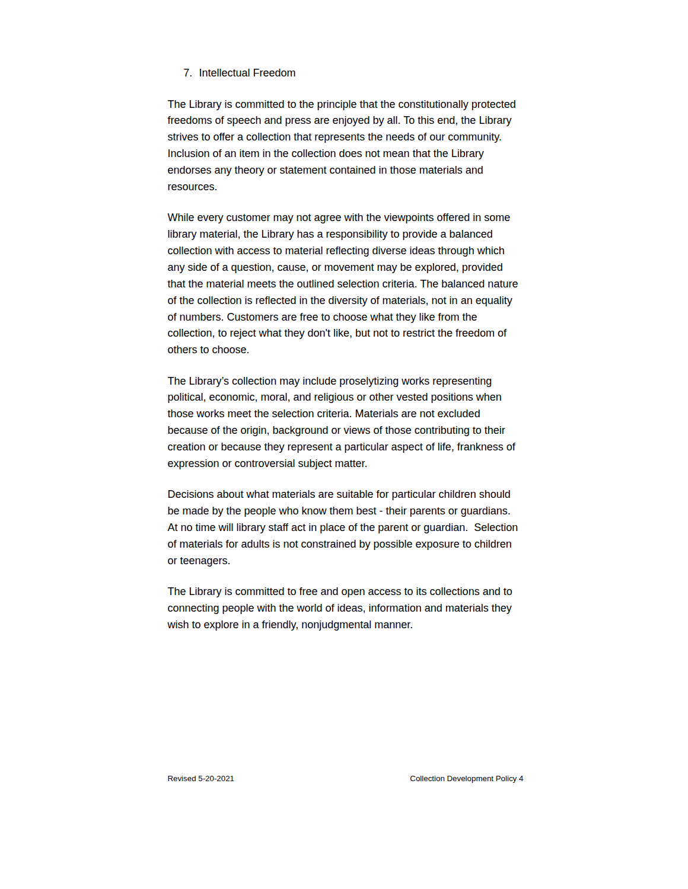Intellectual Freedom
The Library is committed to the principle that the constitutionally protected freedoms of speech and press are enjoyed by all. To this end, the Library strives to offer a collection that represents the needs of our community. Inclusion of an item in the collection does not mean that the Library endorses any theory or statement contained in those materials and resources.
While every customer may not agree with the viewpoints offered in some library material, the Library has a responsibility to provide a balanced collection with access to material reflecting diverse ideas through which any side of a question, cause, or movement may be explored, provided that the material meets the outlined selection criteria. The balanced nature of the collection is reflected in the diversity of materials, not in an equality of numbers. Customers are free to choose what they like from the collection, to reject what they don't like, but not to restrict the freedom of others to choose.
The Library’s collection may include proselytizing works representing political, economic, moral, and religious or other vested positions when those works meet the selection criteria. Materials are not excluded because of the origin, background or views of those contributing to their creation or because they represent a particular aspect of life, frankness of expression or controversial subject matter.
Decisions about what materials are suitable for particular children should be made by the people who know them best - their parents or guardians. At no time will library staff act in place of the parent or guardian. Selection of materials for adults is not constrained by possible exposure to children or teenagers.
The Library is committed to free and open access to its collections and to connecting people with the world of ideas, information and materials they wish to explore in a friendly, nonjudgmental manner.
Revised 5-20-2021
Collection Development Policy 4